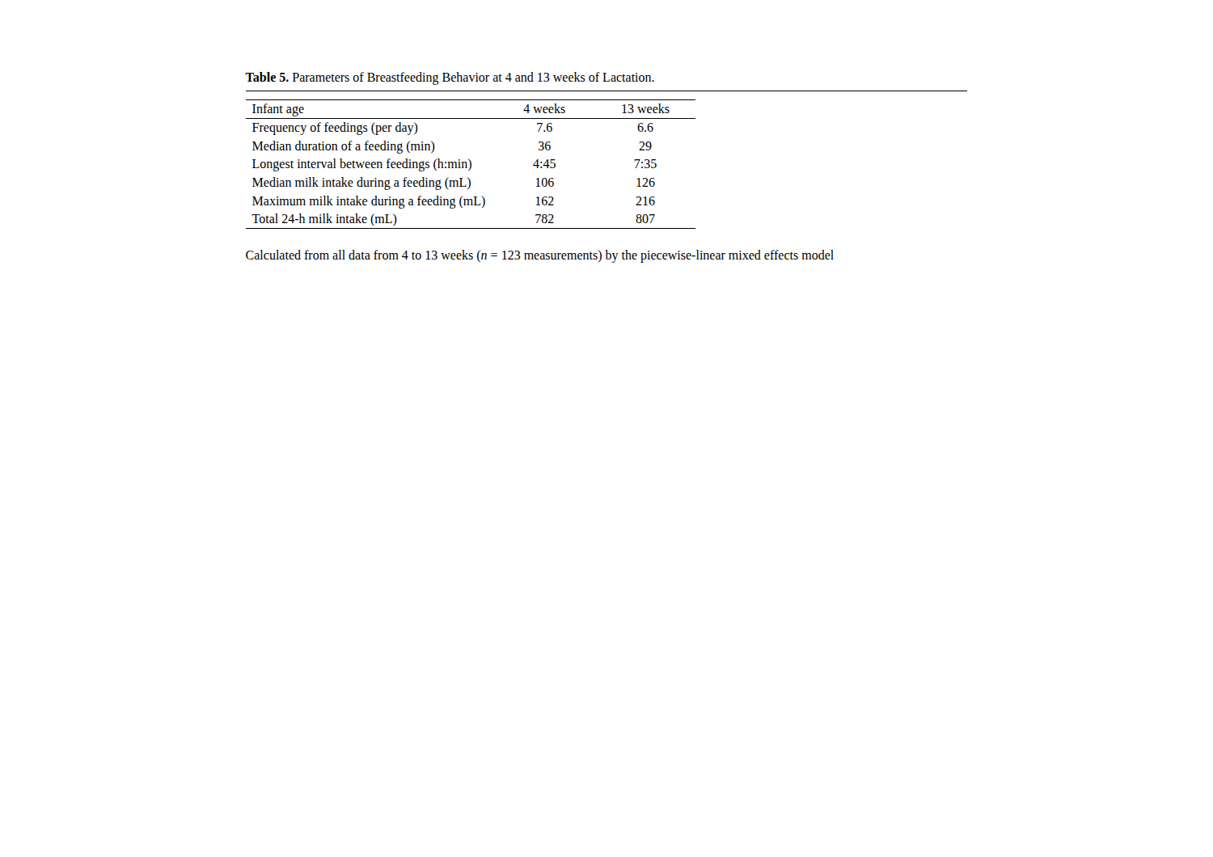Table 5. Parameters of Breastfeeding Behavior at 4 and 13 weeks of Lactation.
| Infant age | 4 weeks | 13 weeks |
| --- | --- | --- |
| Frequency of feedings (per day) | 7.6 | 6.6 |
| Median duration of a feeding (min) | 36 | 29 |
| Longest interval between feedings (h:min) | 4:45 | 7:35 |
| Median milk intake during a feeding (mL) | 106 | 126 |
| Maximum milk intake during a feeding (mL) | 162 | 216 |
| Total 24-h milk intake (mL) | 782 | 807 |
Calculated from all data from 4 to 13 weeks (n = 123 measurements) by the piecewise-linear mixed effects model